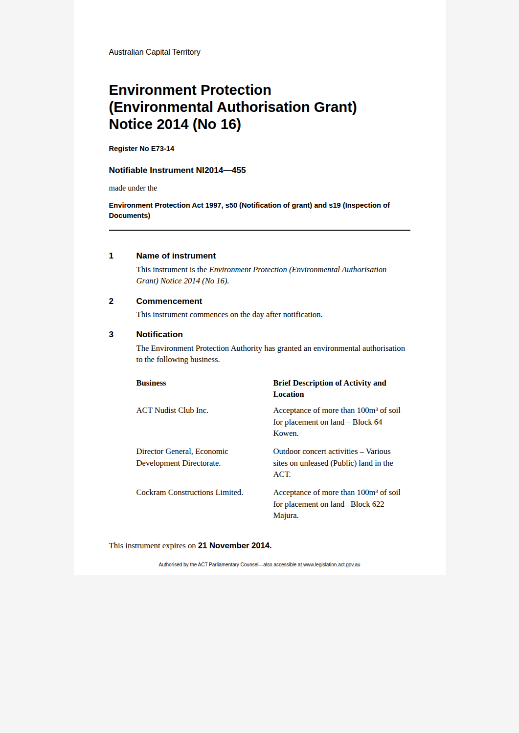Australian Capital Territory
Environment Protection
(Environmental Authorisation Grant)
Notice 2014 (No 16)
Register No E73-14
Notifiable Instrument NI2014—455
made under the
Environment Protection Act 1997, s50 (Notification of grant) and s19 (Inspection of Documents)
1 Name of instrument
This instrument is the Environment Protection (Environmental Authorisation Grant) Notice 2014 (No 16).
2 Commencement
This instrument commences on the day after notification.
3 Notification
The Environment Protection Authority has granted an environmental authorisation to the following business.
| Business | Brief Description of Activity and Location |
| --- | --- |
| ACT Nudist Club Inc. | Acceptance of more than 100m³ of soil for placement on land – Block 64 Kowen. |
| Director General, Economic Development Directorate. | Outdoor concert activities – Various sites on unleased (Public) land in the ACT. |
| Cockram Constructions Limited. | Acceptance of more than 100m³ of soil for placement on land –Block 622 Majura. |
This instrument expires on 21 November 2014.
Authorised by the ACT Parliamentary Counsel—also accessible at www.legislation.act.gov.au